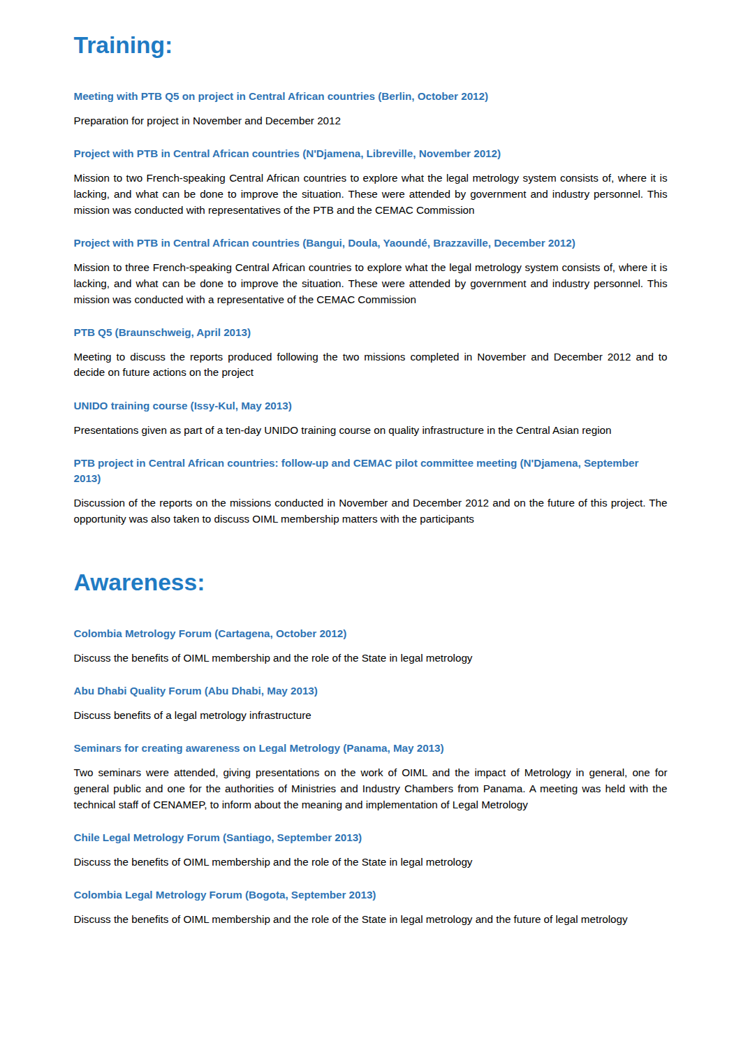Training:
Meeting with PTB Q5 on project in Central African countries (Berlin, October 2012)
Preparation for project in November and December 2012
Project with PTB in Central African countries (N'Djamena, Libreville, November 2012)
Mission to two French-speaking Central African countries to explore what the legal metrology system consists of, where it is lacking, and what can be done to improve the situation. These were attended by government and industry personnel. This mission was conducted with representatives of the PTB and the CEMAC Commission
Project with PTB in Central African countries (Bangui, Doula, Yaoundé, Brazzaville, December 2012)
Mission to three French-speaking Central African countries to explore what the legal metrology system consists of, where it is lacking, and what can be done to improve the situation. These were attended by government and industry personnel. This mission was conducted with a representative of the CEMAC Commission
PTB Q5 (Braunschweig, April 2013)
Meeting to discuss the reports produced following the two missions completed in November and December 2012 and to decide on future actions on the project
UNIDO training course (Issy-Kul, May 2013)
Presentations given as part of a ten-day UNIDO training course on quality infrastructure in the Central Asian region
PTB project in Central African countries: follow-up and CEMAC pilot committee meeting (N'Djamena, September 2013)
Discussion of the reports on the missions conducted in November and December 2012 and on the future of this project. The opportunity was also taken to discuss OIML membership matters with the participants
Awareness:
Colombia Metrology Forum (Cartagena, October 2012)
Discuss the benefits of OIML membership and the role of the State in legal metrology
Abu Dhabi Quality Forum (Abu Dhabi, May 2013)
Discuss benefits of a legal metrology infrastructure
Seminars for creating awareness on Legal Metrology (Panama, May 2013)
Two seminars were attended, giving presentations on the work of OIML and the impact of Metrology in general, one for general public and one for the authorities of Ministries and Industry Chambers from Panama. A meeting was held with the technical staff of CENAMEP, to inform about the meaning and implementation of Legal Metrology
Chile Legal Metrology Forum (Santiago, September 2013)
Discuss the benefits of OIML membership and the role of the State in legal metrology
Colombia Legal Metrology Forum (Bogota, September 2013)
Discuss the benefits of OIML membership and the role of the State in legal metrology and the future of legal metrology